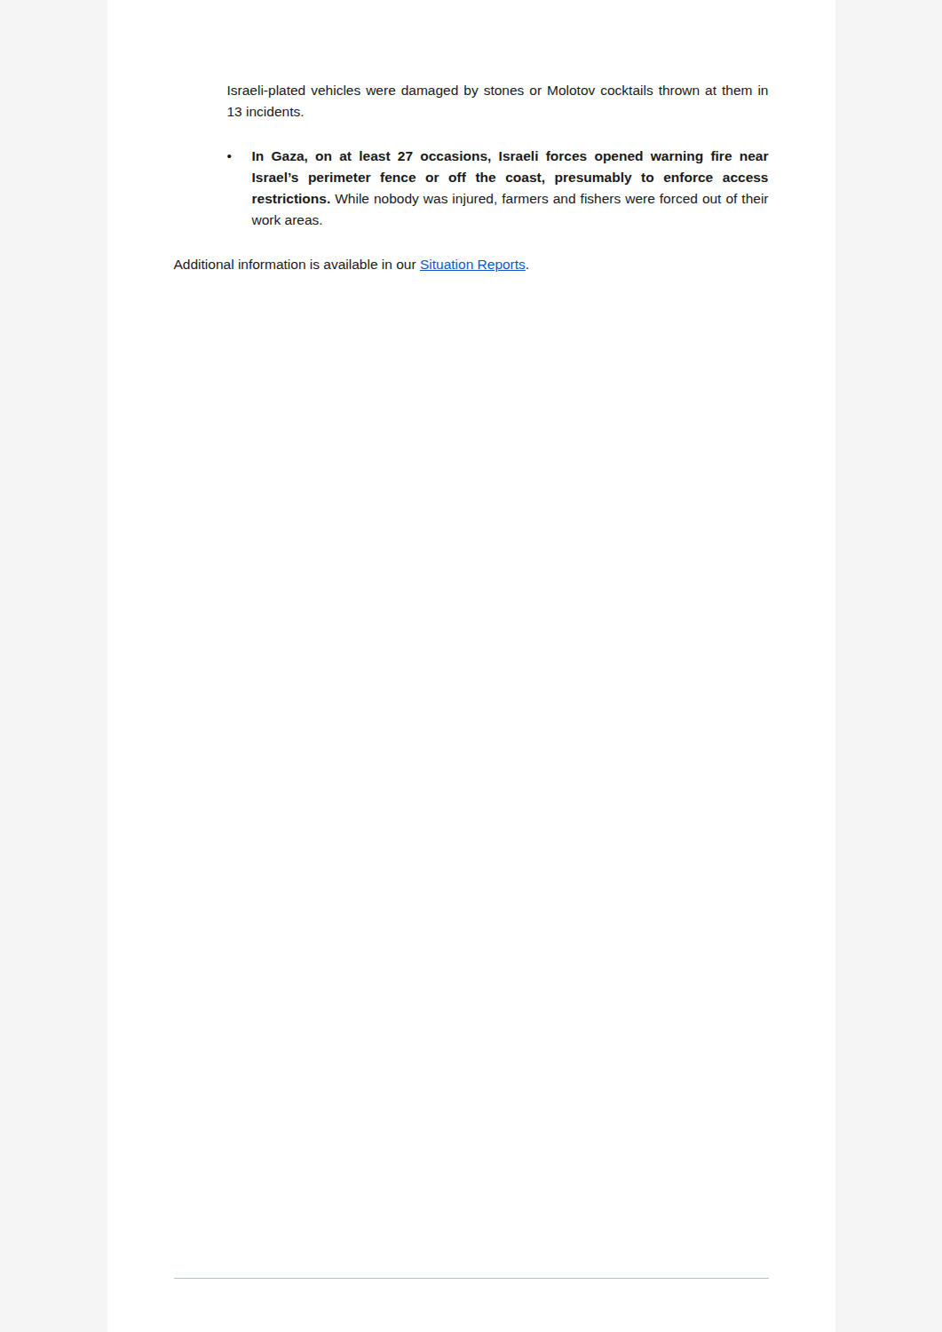Israeli-plated vehicles were damaged by stones or Molotov cocktails thrown at them in 13 incidents.
In Gaza, on at least 27 occasions, Israeli forces opened warning fire near Israel’s perimeter fence or off the coast, presumably to enforce access restrictions. While nobody was injured, farmers and fishers were forced out of their work areas.
Additional information is available in our Situation Reports.